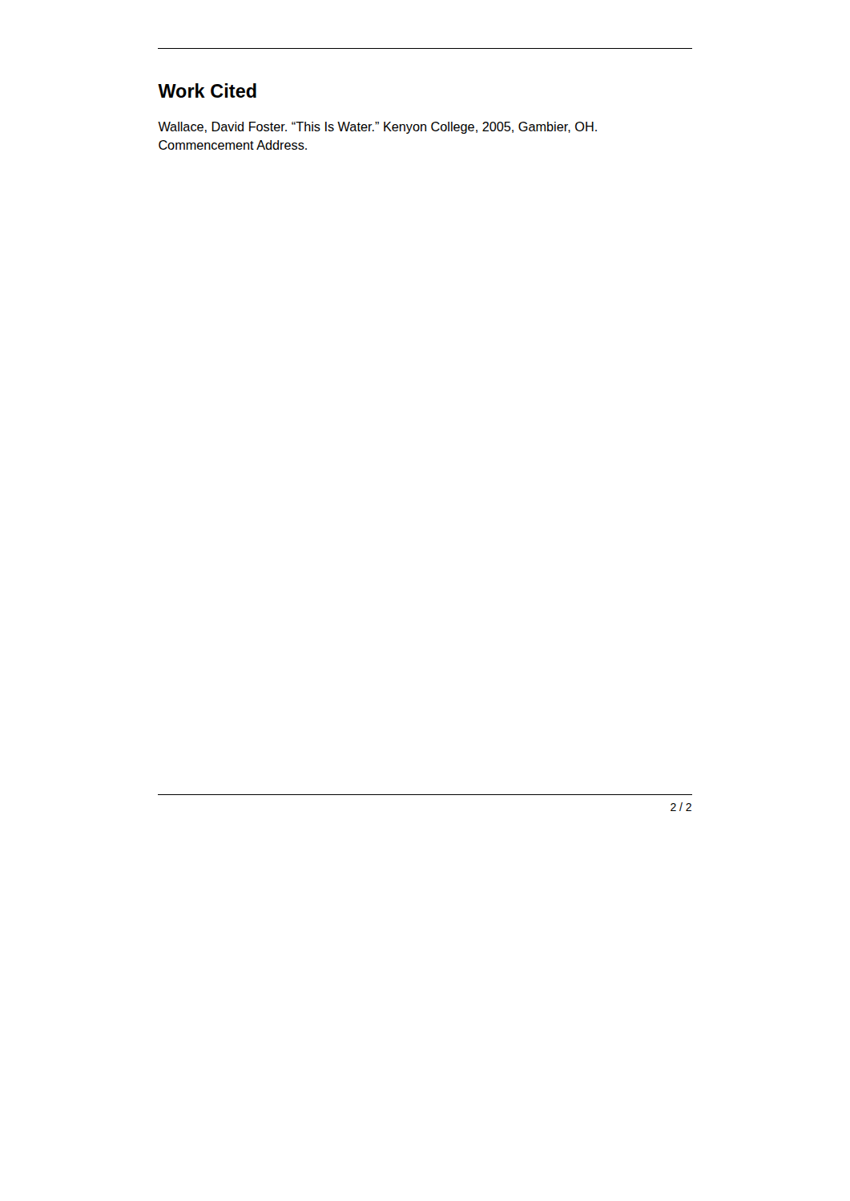Work Cited
Wallace, David Foster. “This Is Water.” Kenyon College, 2005, Gambier, OH. Commencement Address.
2 / 2